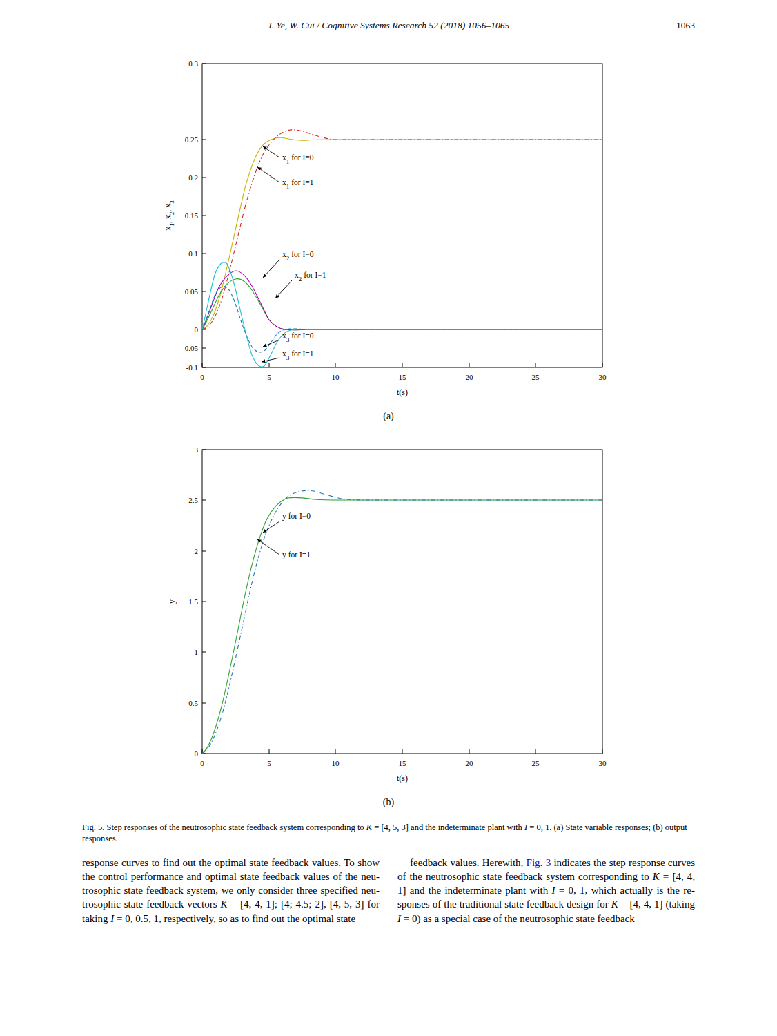J. Ye, W. Cui / Cognitive Systems Research 52 (2018) 1056–1065 1063
0.3 0.25 0.2 0.15 0.1 0.05 0 -0.05 -0.1 0 5 10 15 20 25 30 t(s) x1, x2, x3 x1 for I=0 x1 for I=1 x2 for I=0 x2 for I=1 x3 for I=0 x3 for I=1
(a)
3 2.5 2 1.5 1 0.5 0 0 5 10 15 20 25 30 t(s) y y for I=0 y for I=1
(b)
Fig. 5. Step responses of the neutrosophic state feedback system corresponding to K = [4, 5, 3] and the indeterminate plant with I = 0, 1. (a) State variable responses; (b) output responses.
response curves to find out the optimal state feedback values. To show the control performance and optimal state feedback values of the neutrosophic state feedback system, we only consider three specified neutrosophic state feedback vectors K = [4, 4, 1]; [4; 4.5; 2], [4, 5, 3] for taking I = 0, 0.5, 1, respectively, so as to find out the optimal state
feedback values. Herewith, Fig. 3 indicates the step response curves of the neutrosophic state feedback system corresponding to K = [4, 4, 1] and the indeterminate plant with I = 0, 1, which actually is the responses of the traditional state feedback design for K = [4, 4, 1] (taking I = 0) as a special case of the neutrosophic state feedback